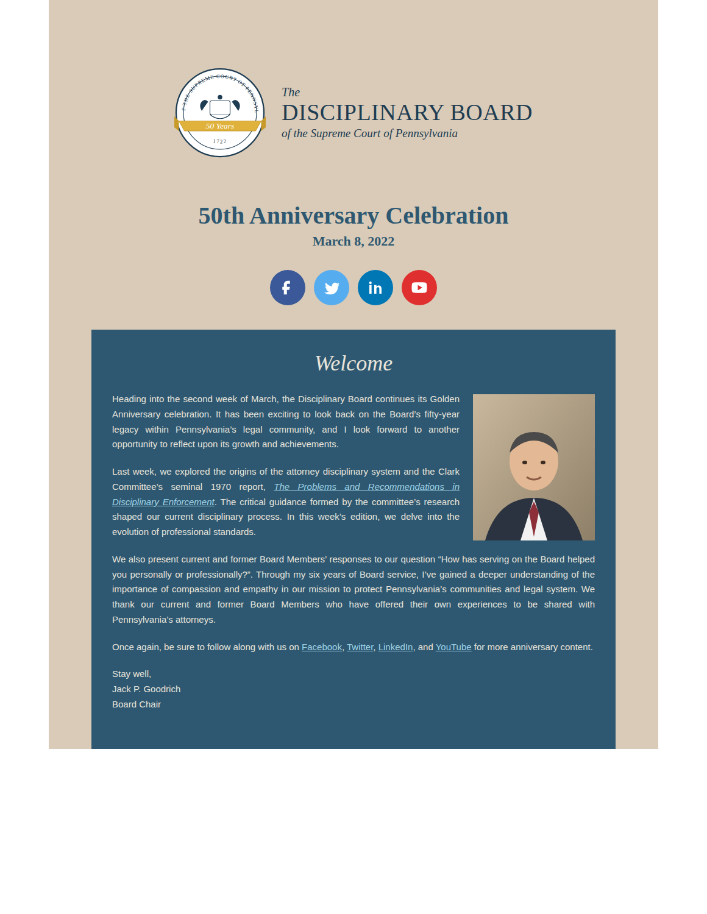SEAL OF THE SUPREME COURT OF PENNSYLVANIA 1722 50 Years
The
DISCIPLINARY BOARD
of the Supreme Court of Pennsylvania
50th Anniversary Celebration
March 8, 2022
Welcome
Heading into the second week of March, the Disciplinary Board continues its Golden Anniversary celebration. It has been exciting to look back on the Board’s fifty-year legacy within Pennsylvania’s legal community, and I look forward to another opportunity to reflect upon its growth and achievements.
Last week, we explored the origins of the attorney disciplinary system and the Clark Committee’s seminal 1970 report, The Problems and Recommendations in Disciplinary Enforcement. The critical guidance formed by the committee’s research shaped our current disciplinary process. In this week’s edition, we delve into the evolution of professional standards.
We also present current and former Board Members’ responses to our question “How has serving on the Board helped you personally or professionally?”. Through my six years of Board service, I’ve gained a deeper understanding of the importance of compassion and empathy in our mission to protect Pennsylvania’s communities and legal system. We thank our current and former Board Members who have offered their own experiences to be shared with Pennsylvania’s attorneys.
Once again, be sure to follow along with us on Facebook, Twitter, LinkedIn, and YouTube for more anniversary content.
Stay well, Jack P. Goodrich Board Chair